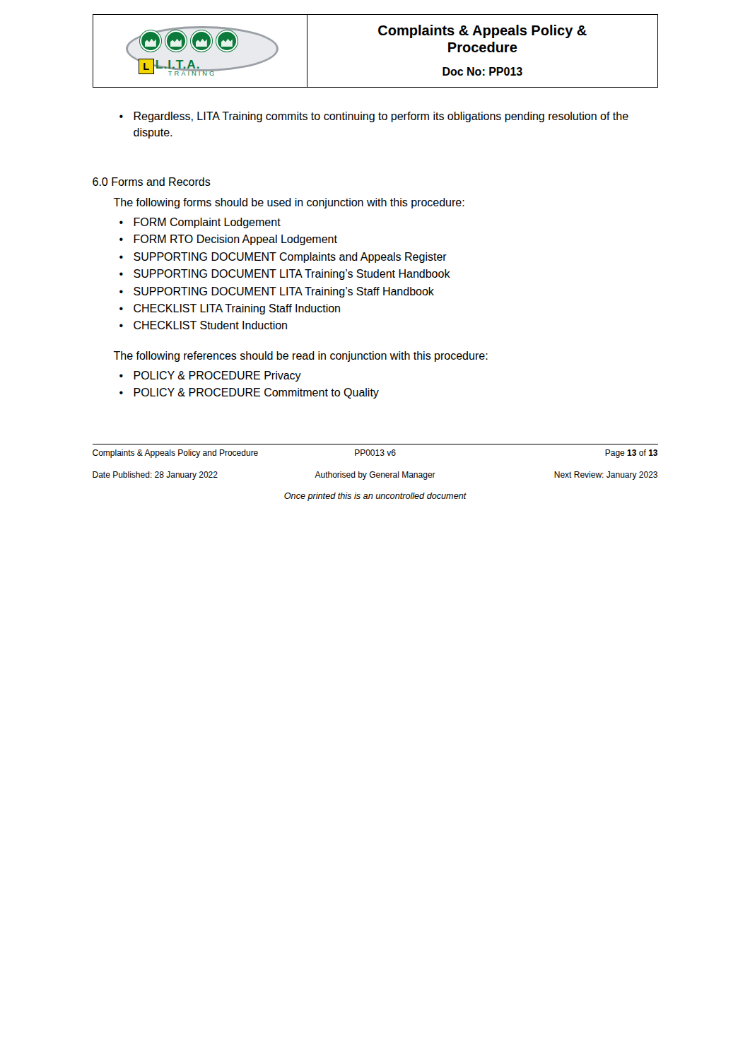| L L.I.T.A. TRAINING | Complaints & Appeals Policy & Procedure Doc No: PP013 |
Regardless, LITA Training commits to continuing to perform its obligations pending resolution of the dispute.
6.0 Forms and Records
The following forms should be used in conjunction with this procedure:
FORM Complaint Lodgement
FORM RTO Decision Appeal Lodgement
SUPPORTING DOCUMENT Complaints and Appeals Register
SUPPORTING DOCUMENT LITA Training’s Student Handbook
SUPPORTING DOCUMENT LITA Training’s Staff Handbook
CHECKLIST LITA Training Staff Induction
CHECKLIST Student Induction
The following references should be read in conjunction with this procedure:
POLICY & PROCEDURE Privacy
POLICY & PROCEDURE Commitment to Quality
Complaints & Appeals Policy and Procedure PP0013 v6 Page 13 of 13
Date Published: 28 January 2022 Authorised by General Manager Next Review: January 2023
Once printed this is an uncontrolled document